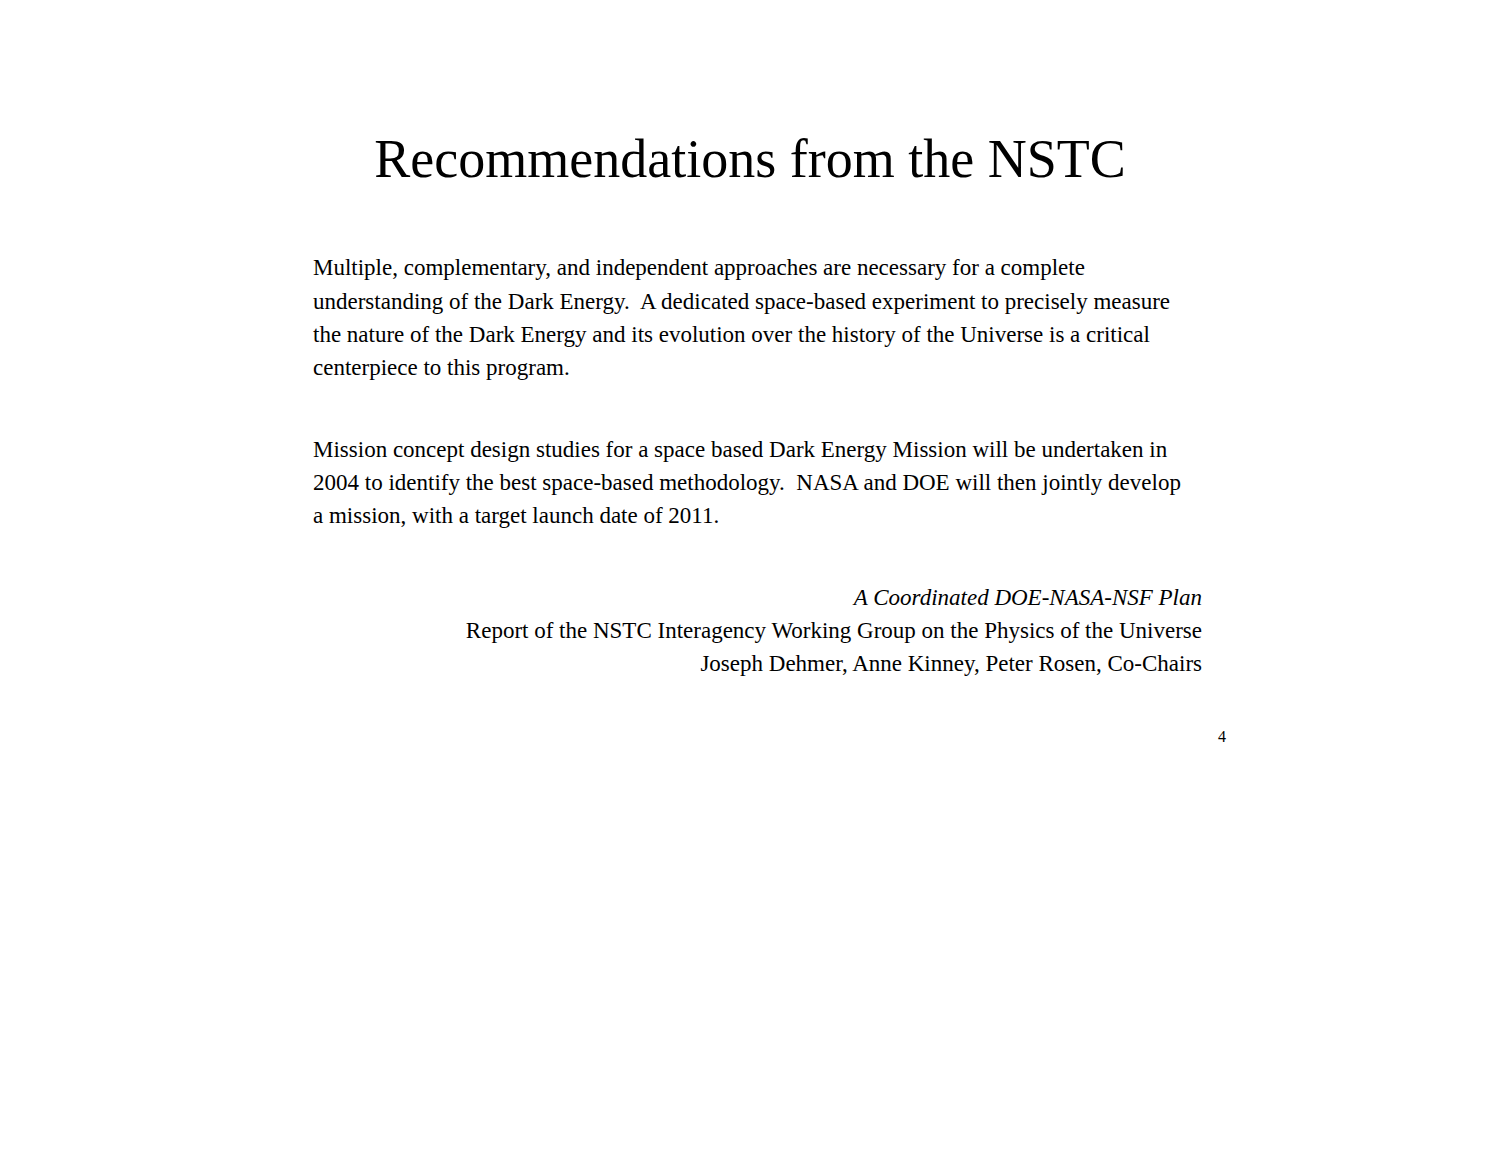Recommendations from the NSTC
Multiple, complementary, and independent approaches are necessary for a complete understanding of the Dark Energy. A dedicated space-based experiment to precisely measure the nature of the Dark Energy and its evolution over the history of the Universe is a critical centerpiece to this program.
Mission concept design studies for a space based Dark Energy Mission will be undertaken in 2004 to identify the best space-based methodology. NASA and DOE will then jointly develop a mission, with a target launch date of 2011.
A Coordinated DOE-NASA-NSF Plan
Report of the NSTC Interagency Working Group on the Physics of the Universe
Joseph Dehmer, Anne Kinney, Peter Rosen, Co-Chairs
4